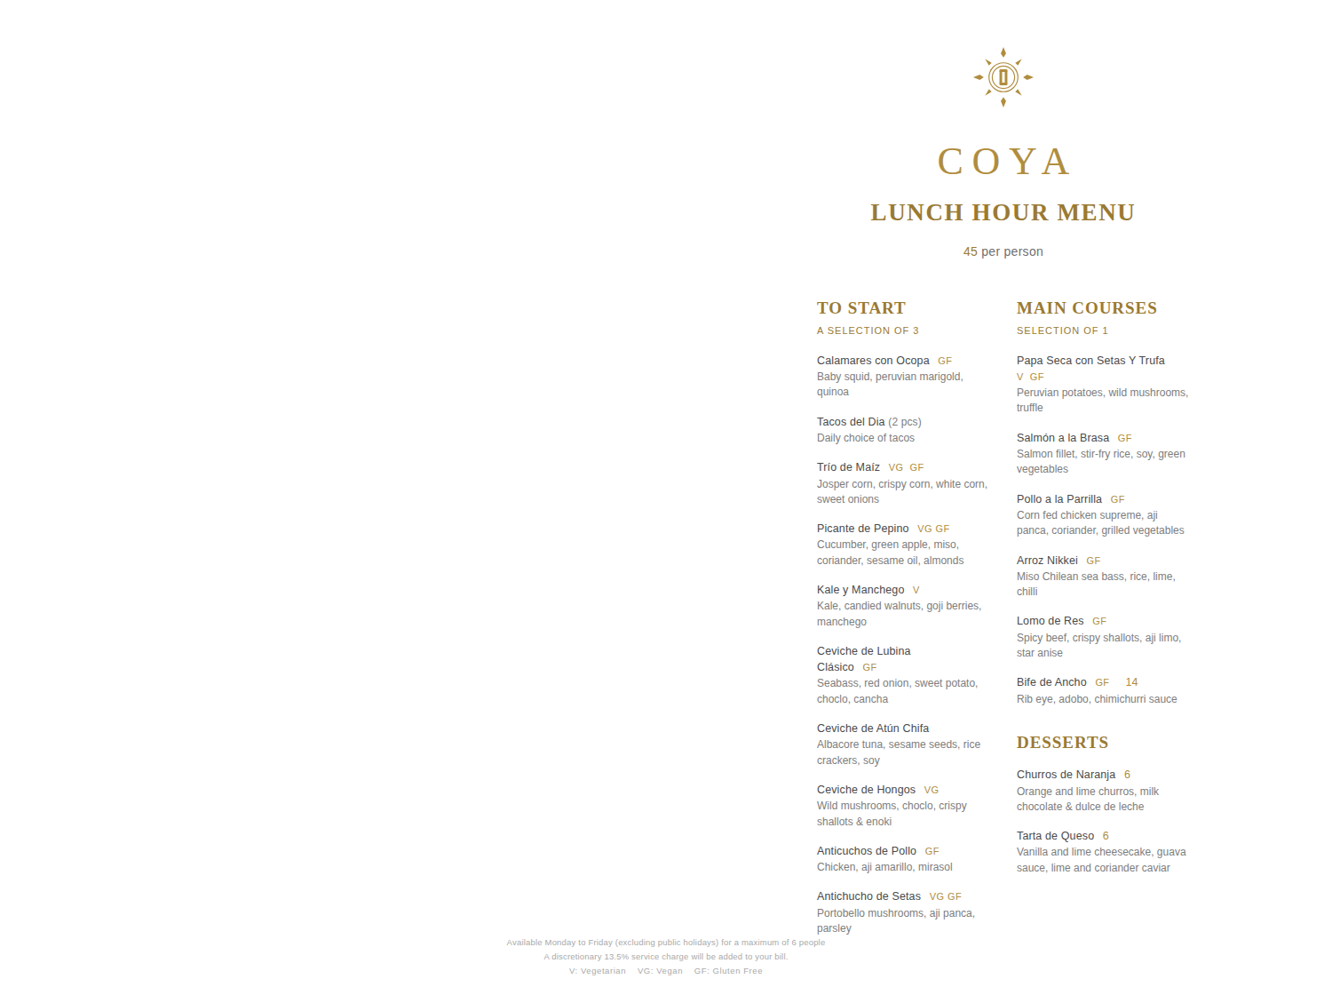COYA
LUNCH HOUR MENU
45 per person
TO START
A selection of 3
Calamares con Ocopa GF
Baby squid, peruvian marigold, quinoa
Tacos del Dia (2 pcs)
Daily choice of tacos
Trío de Maíz VG GF
Josper corn, crispy corn, white corn, sweet onions
Picante de Pepino VG GF
Cucumber, green apple, miso, coriander, sesame oil, almonds
Kale y Manchego V
Kale, candied walnuts, goji berries, manchego
Ceviche de Lubina
Clásico GF
Seabass, red onion, sweet potato, choclo, cancha
Ceviche de Atún Chifa
Albacore tuna, sesame seeds, rice crackers, soy
Ceviche de Hongos VG
Wild mushrooms, choclo, crispy shallots & enoki
Anticuchos de Pollo GF
Chicken, aji amarillo, mirasol
Antichucho de Setas VG GF
Portobello mushrooms, aji panca, parsley
MAIN COURSES
Selection of 1
Papa Seca con Setas Y Trufa
V GF
Peruvian potatoes, wild mushrooms, truffle
Salmón a la Brasa GF
Salmon fillet, stir-fry rice, soy, green vegetables
Pollo a la Parrilla GF
Corn fed chicken supreme, aji panca, coriander, grilled vegetables
Arroz Nikkei GF
Miso Chilean sea bass, rice, lime, chilli
Lomo de Res GF
Spicy beef, crispy shallots, aji limo, star anise
Bife de Ancho GF 14
Rib eye, adobo, chimichurri sauce
DESSERTS
Churros de Naranja 6
Orange and lime churros, milk chocolate & dulce de leche
Tarta de Queso 6
Vanilla and lime cheesecake, guava sauce, lime and coriander caviar
Available Monday to Friday (excluding public holidays) for a maximum of 6 people
A discretionary 13.5% service charge will be added to your bill.
V: Vegetarian VG: Vegan GF: Gluten Free